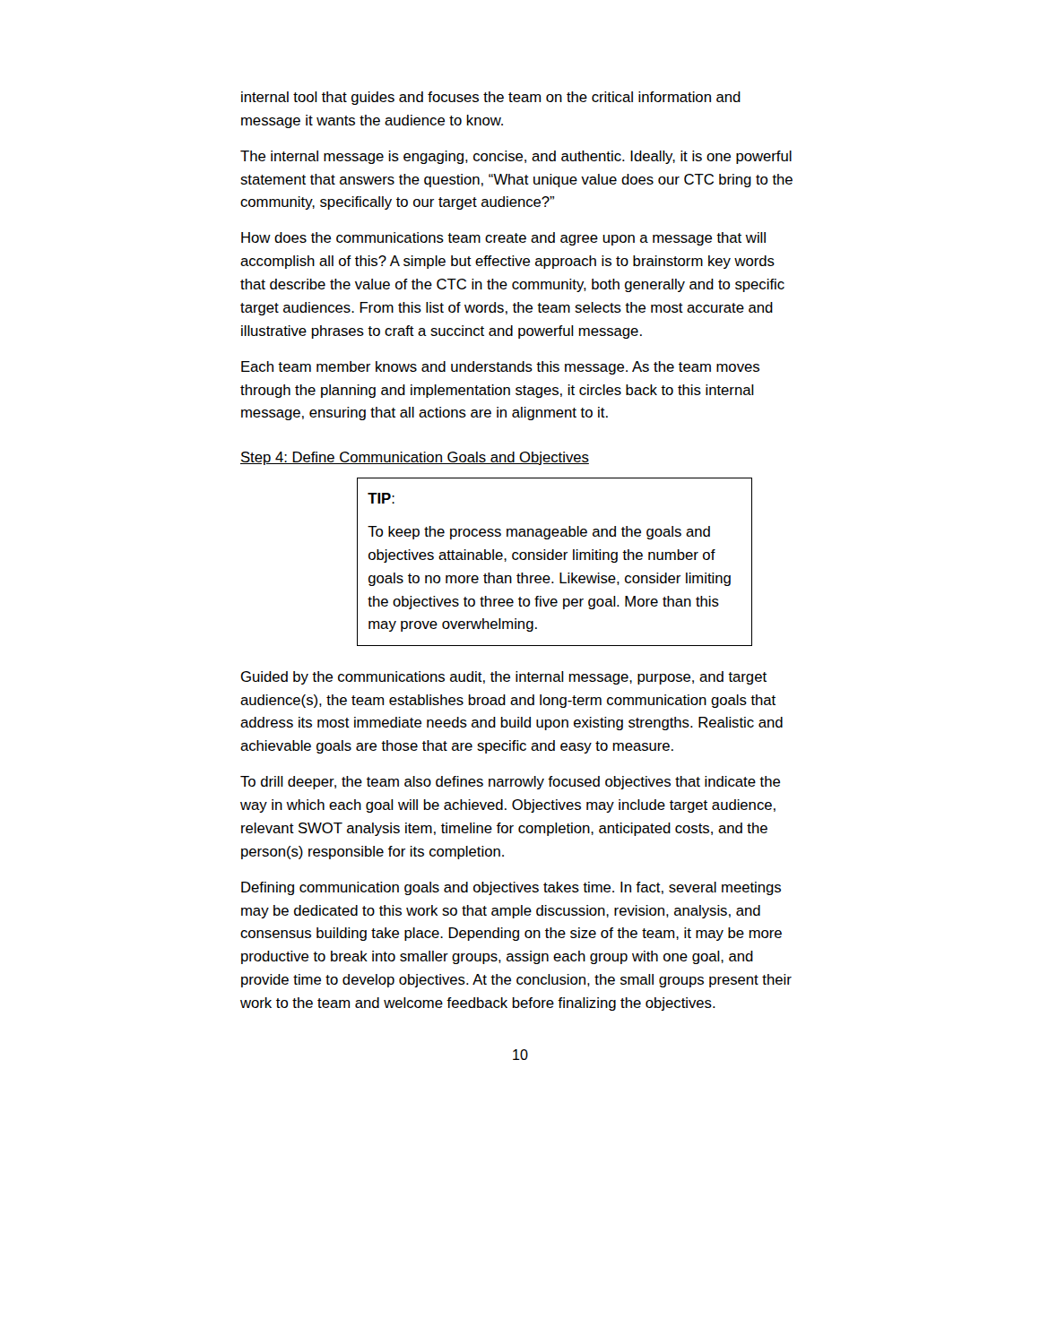internal tool that guides and focuses the team on the critical information and message it wants the audience to know.
The internal message is engaging, concise, and authentic. Ideally, it is one powerful statement that answers the question, “What unique value does our CTC bring to the community, specifically to our target audience?”
How does the communications team create and agree upon a message that will accomplish all of this? A simple but effective approach is to brainstorm key words that describe the value of the CTC in the community, both generally and to specific target audiences. From this list of words, the team selects the most accurate and illustrative phrases to craft a succinct and powerful message.
Each team member knows and understands this message. As the team moves through the planning and implementation stages, it circles back to this internal message, ensuring that all actions are in alignment to it.
Step 4: Define Communication Goals and Objectives
TIP:
To keep the process manageable and the goals and objectives attainable, consider limiting the number of goals to no more than three. Likewise, consider limiting the objectives to three to five per goal. More than this may prove overwhelming.
Guided by the communications audit, the internal message, purpose, and target audience(s), the team establishes broad and long-term communication goals that address its most immediate needs and build upon existing strengths. Realistic and achievable goals are those that are specific and easy to measure.
To drill deeper, the team also defines narrowly focused objectives that indicate the way in which each goal will be achieved. Objectives may include target audience, relevant SWOT analysis item, timeline for completion, anticipated costs, and the person(s) responsible for its completion.
Defining communication goals and objectives takes time. In fact, several meetings may be dedicated to this work so that ample discussion, revision, analysis, and consensus building take place. Depending on the size of the team, it may be more productive to break into smaller groups, assign each group with one goal, and provide time to develop objectives. At the conclusion, the small groups present their work to the team and welcome feedback before finalizing the objectives.
10